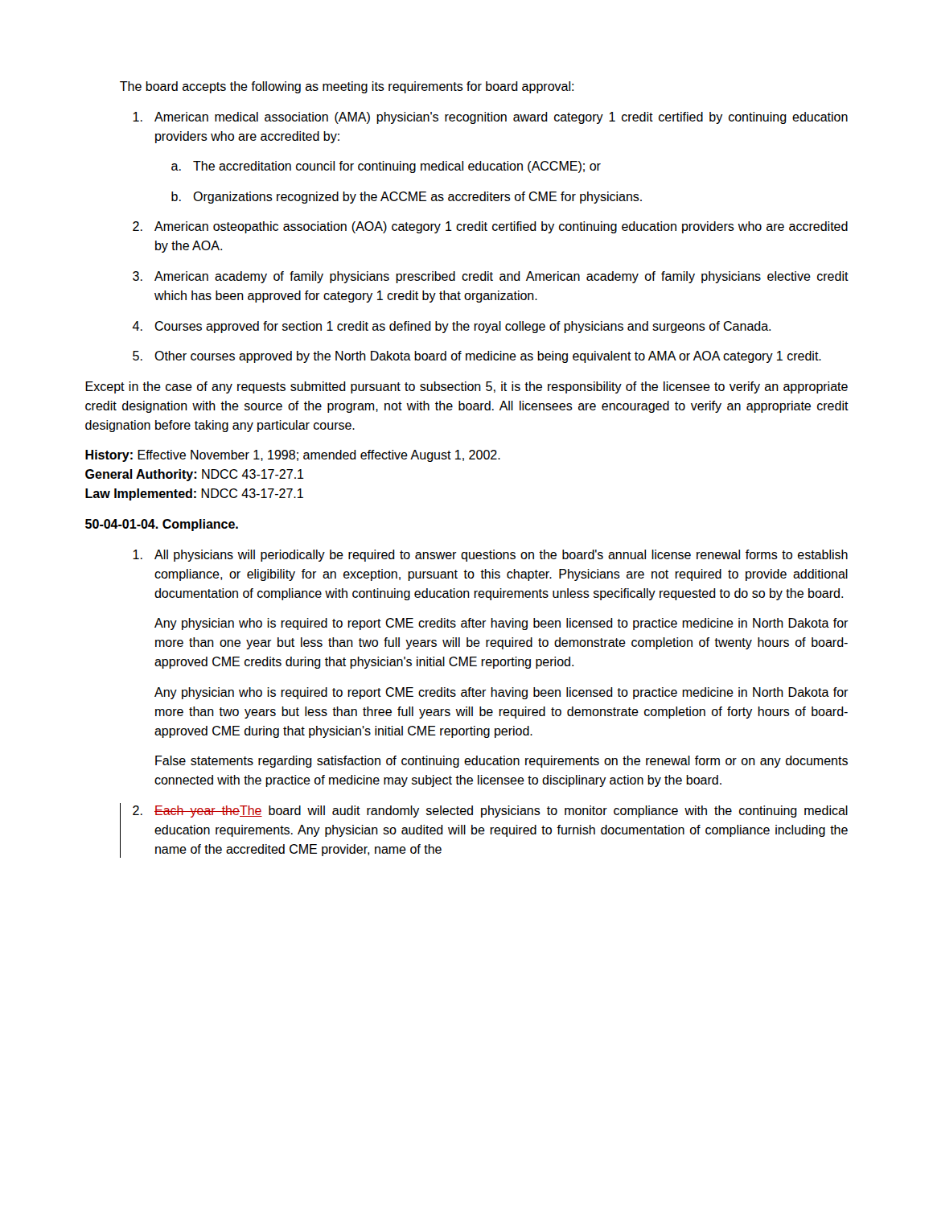The board accepts the following as meeting its requirements for board approval:
American medical association (AMA) physician's recognition award category 1 credit certified by continuing education providers who are accredited by:
The accreditation council for continuing medical education (ACCME); or
Organizations recognized by the ACCME as accrediters of CME for physicians.
American osteopathic association (AOA) category 1 credit certified by continuing education providers who are accredited by the AOA.
American academy of family physicians prescribed credit and American academy of family physicians elective credit which has been approved for category 1 credit by that organization.
Courses approved for section 1 credit as defined by the royal college of physicians and surgeons of Canada.
Other courses approved by the North Dakota board of medicine as being equivalent to AMA or AOA category 1 credit.
Except in the case of any requests submitted pursuant to subsection 5, it is the responsibility of the licensee to verify an appropriate credit designation with the source of the program, not with the board. All licensees are encouraged to verify an appropriate credit designation before taking any particular course.
History: Effective November 1, 1998; amended effective August 1, 2002.
General Authority: NDCC 43-17-27.1
Law Implemented: NDCC 43-17-27.1
50-04-01-04. Compliance.
All physicians will periodically be required to answer questions on the board's annual license renewal forms to establish compliance, or eligibility for an exception, pursuant to this chapter. Physicians are not required to provide additional documentation of compliance with continuing education requirements unless specifically requested to do so by the board.
Any physician who is required to report CME credits after having been licensed to practice medicine in North Dakota for more than one year but less than two full years will be required to demonstrate completion of twenty hours of board-approved CME credits during that physician's initial CME reporting period.
Any physician who is required to report CME credits after having been licensed to practice medicine in North Dakota for more than two years but less than three full years will be required to demonstrate completion of forty hours of board-approved CME during that physician's initial CME reporting period.
False statements regarding satisfaction of continuing education requirements on the renewal form or on any documents connected with the practice of medicine may subject the licensee to disciplinary action by the board.
Each year the The board will audit randomly selected physicians to monitor compliance with the continuing medical education requirements. Any physician so audited will be required to furnish documentation of compliance including the name of the accredited CME provider, name of the